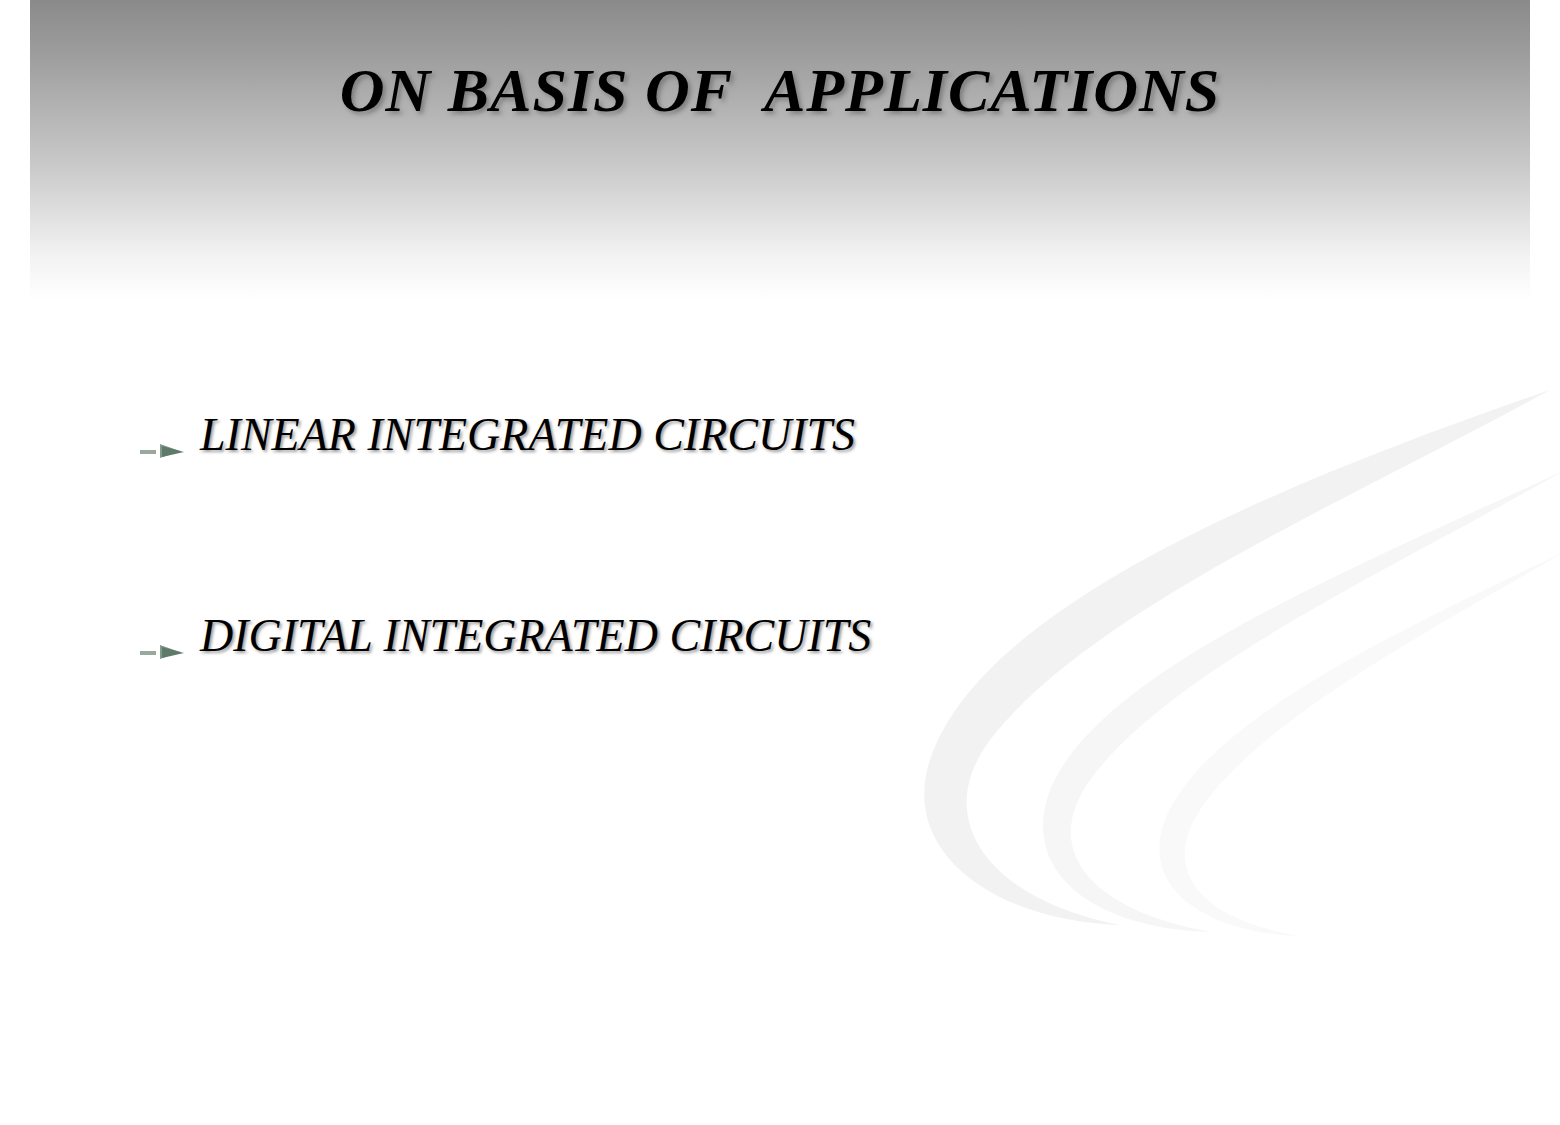ON BASIS OF APPLICATIONS
LINEAR INTEGRATED CIRCUITS
DIGITAL INTEGRATED CIRCUITS